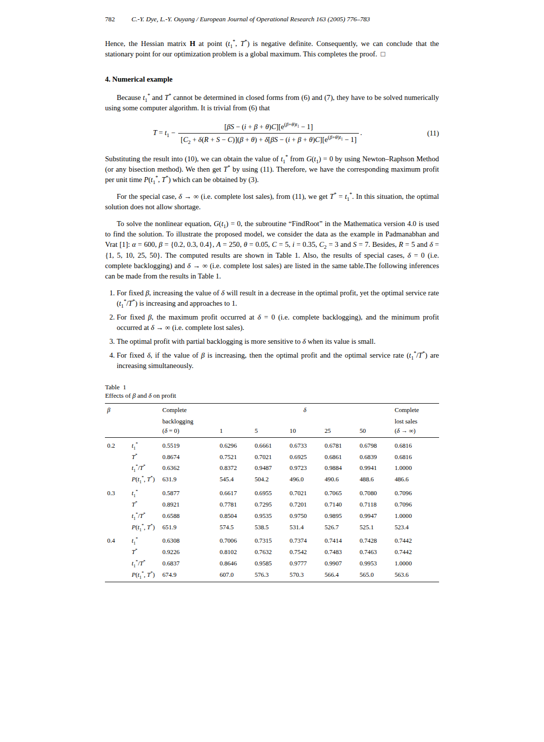782 C.-Y. Dye, L.-Y. Ouyang / European Journal of Operational Research 163 (2005) 776–783
Hence, the Hessian matrix H at point (t1*, T*) is negative definite. Consequently, we can conclude that the stationary point for our optimization problem is a global maximum. This completes the proof. □
4. Numerical example
Because t1* and T* cannot be determined in closed forms from (6) and (7), they have to be solved numerically using some computer algorithm. It is trivial from (6) that
T = t1 − [βS − (i + β + θ)C][e(β+θ)t1 − 1] [C2 + δ(R + S − C)](β + θ) + δ[βS − (i + β + θ)C][e(β+θ)t1 − 1] .
(11)
Substituting the result into (10), we can obtain the value of t1* from G(t1) = 0 by using Newton–Raphson Method (or any bisection method). We then get T* by using (11). Therefore, we have the corresponding maximum profit per unit time P(t1*, T*) which can be obtained by (3).
For the special case, δ → ∞ (i.e. complete lost sales), from (11), we get T* = t1*. In this situation, the optimal solution does not allow shortage.
To solve the nonlinear equation, G(t1) = 0, the subroutine “FindRoot” in the Mathematica version 4.0 is used to find the solution. To illustrate the proposed model, we consider the data as the example in Padmanabhan and Vrat [1]: α = 600, β = {0.2, 0.3, 0.4}, A = 250, θ = 0.05, C = 5, i = 0.35, C2 = 3 and S = 7. Besides, R = 5 and δ = {1, 5, 10, 25, 50}. The computed results are shown in Table 1. Also, the results of special cases, δ = 0 (i.e. complete backlogging) and δ → ∞ (i.e. complete lost sales) are listed in the same table.The following inferences can be made from the results in Table 1.
For fixed β, increasing the value of δ will result in a decrease in the optimal profit, yet the optimal service rate (t1*/T*) is increasing and approaches to 1.
For fixed β, the maximum profit occurred at δ = 0 (i.e. complete backlogging), and the minimum profit occurred at δ → ∞ (i.e. complete lost sales).
The optimal profit with partial backlogging is more sensitive to δ when its value is small.
For fixed δ, if the value of β is increasing, then the optimal profit and the optimal service rate (t1*/T*) are increasing simultaneously.
Table 1 Effects of β and δ on profit
| β | | Complete | δ | Complete |
| --- | --- | --- | --- | --- |
| | | backlogging ( δ = 0) | 1 | 5 | 10 | 25 | 50 | lost sales ( δ → ∞) |
| 0.2 | t 1 * | 0.5519 | 0.6296 | 0.6661 | 0.6733 | 0.6781 | 0.6798 | 0.6816 |
| | T * | 0.8674 | 0.7521 | 0.7021 | 0.6925 | 0.6861 | 0.6839 | 0.6816 |
| | t 1 * / T * | 0.6362 | 0.8372 | 0.9487 | 0.9723 | 0.9884 | 0.9941 | 1.0000 |
| | P ( t 1 * , T * ) | 631.9 | 545.4 | 504.2 | 496.0 | 490.6 | 488.6 | 486.6 |
| 0.3 | t 1 * | 0.5877 | 0.6617 | 0.6955 | 0.7021 | 0.7065 | 0.7080 | 0.7096 |
| | T * | 0.8921 | 0.7781 | 0.7295 | 0.7201 | 0.7140 | 0.7118 | 0.7096 |
| | t 1 * / T * | 0.6588 | 0.8504 | 0.9535 | 0.9750 | 0.9895 | 0.9947 | 1.0000 |
| | P ( t 1 * , T * ) | 651.9 | 574.5 | 538.5 | 531.4 | 526.7 | 525.1 | 523.4 |
| 0.4 | t 1 * | 0.6308 | 0.7006 | 0.7315 | 0.7374 | 0.7414 | 0.7428 | 0.7442 |
| | T * | 0.9226 | 0.8102 | 0.7632 | 0.7542 | 0.7483 | 0.7463 | 0.7442 |
| | t 1 * / T * | 0.6837 | 0.8646 | 0.9585 | 0.9777 | 0.9907 | 0.9953 | 1.0000 |
| | P ( t 1 * , T * ) | 674.9 | 607.0 | 576.3 | 570.3 | 566.4 | 565.0 | 563.6 |